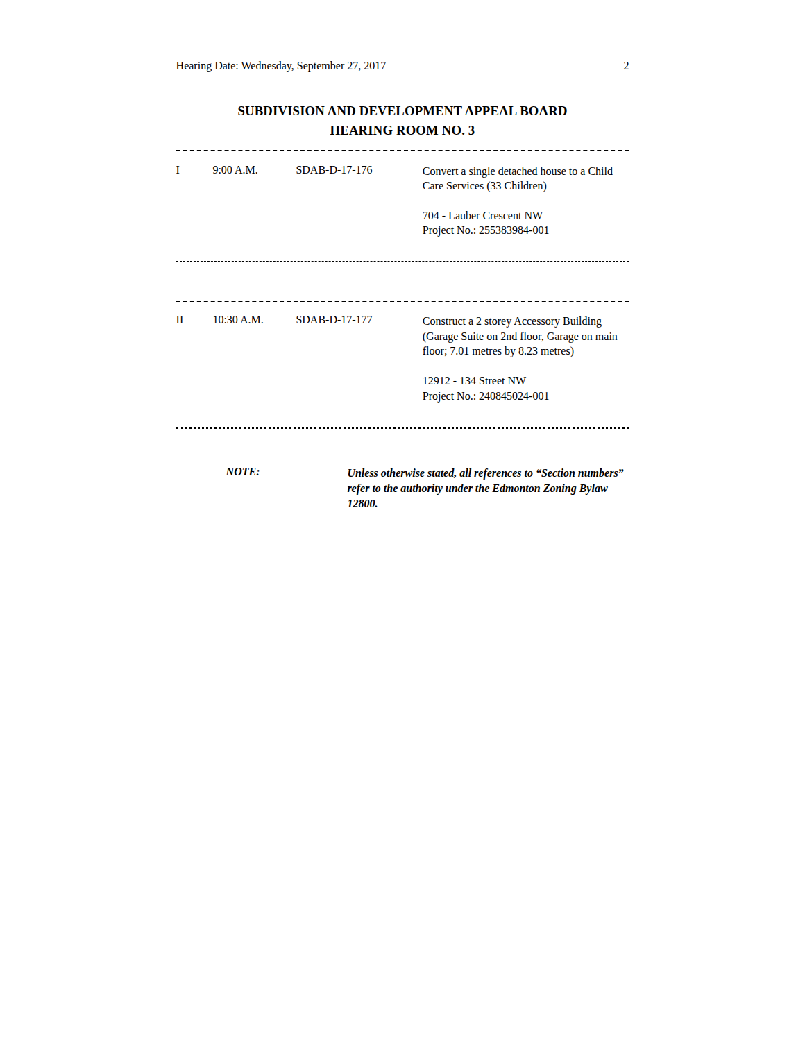Hearing Date: Wednesday, September 27, 2017
2
SUBDIVISION AND DEVELOPMENT APPEAL BOARD
HEARING ROOM NO. 3
| I | 9:00 A.M. | SDAB-D-17-176 | Convert a single detached house to a Child Care Services (33 Children) 704 - Lauber Crescent NW Project No.: 255383984-001 |
| II | 10:30 A.M. | SDAB-D-17-177 | Construct a 2 storey Accessory Building (Garage Suite on 2nd floor, Garage on main floor; 7.01 metres by 8.23 metres) 12912 - 134 Street NW Project No.: 240845024-001 |
| NOTE: | Unless otherwise stated, all references to “Section numbers” refer to the authority under the Edmonton Zoning Bylaw 12800. |